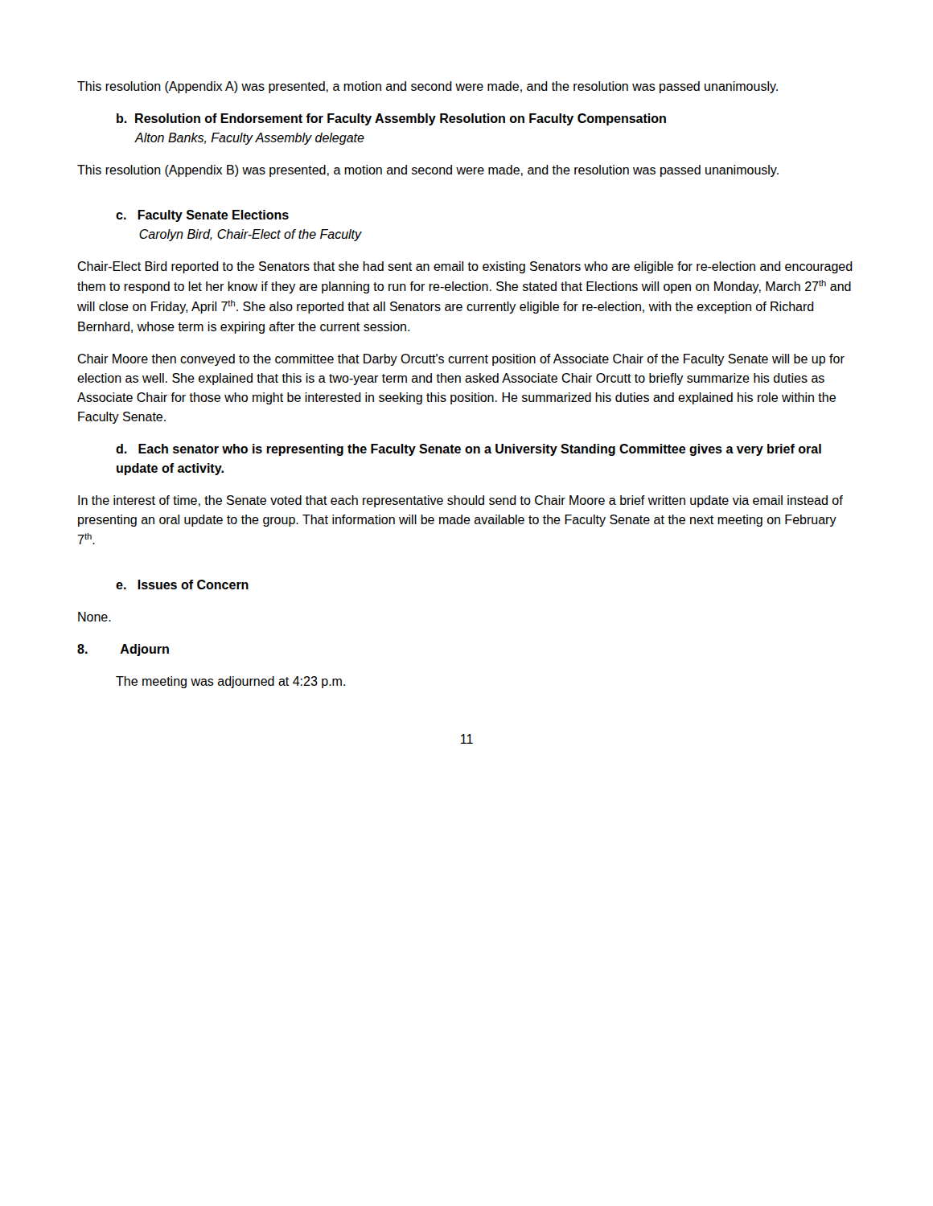This resolution (Appendix A) was presented, a motion and second were made, and the resolution was passed unanimously.
b. Resolution of Endorsement for Faculty Assembly Resolution on Faculty Compensation
Alton Banks, Faculty Assembly delegate
This resolution (Appendix B) was presented, a motion and second were made, and the resolution was passed unanimously.
c. Faculty Senate Elections
Carolyn Bird, Chair-Elect of the Faculty
Chair-Elect Bird reported to the Senators that she had sent an email to existing Senators who are eligible for re-election and encouraged them to respond to let her know if they are planning to run for re-election. She stated that Elections will open on Monday, March 27th and will close on Friday, April 7th. She also reported that all Senators are currently eligible for re-election, with the exception of Richard Bernhard, whose term is expiring after the current session.
Chair Moore then conveyed to the committee that Darby Orcutt's current position of Associate Chair of the Faculty Senate will be up for election as well. She explained that this is a two-year term and then asked Associate Chair Orcutt to briefly summarize his duties as Associate Chair for those who might be interested in seeking this position. He summarized his duties and explained his role within the Faculty Senate.
d. Each senator who is representing the Faculty Senate on a University Standing Committee gives a very brief oral update of activity.
In the interest of time, the Senate voted that each representative should send to Chair Moore a brief written update via email instead of presenting an oral update to the group. That information will be made available to the Faculty Senate at the next meeting on February 7th.
e. Issues of Concern
None.
8. Adjourn
The meeting was adjourned at 4:23 p.m.
11